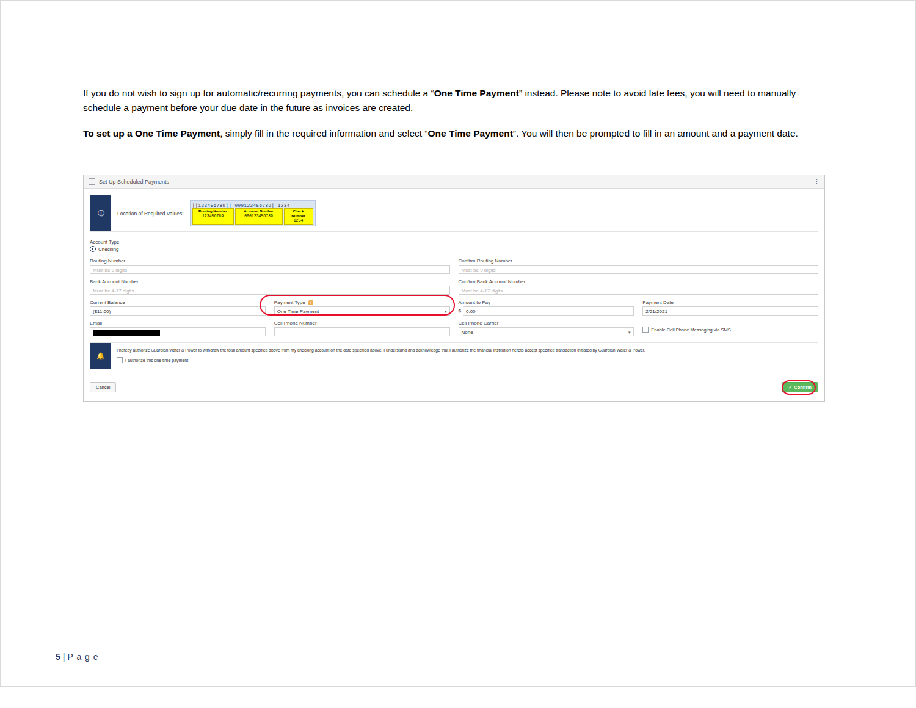If you do not wish to sign up for automatic/recurring payments, you can schedule a “One Time Payment” instead. Please note to avoid late fees, you will need to manually schedule a payment before your due date in the future as invoices are created.
To set up a One Time Payment, simply fill in the required information and select “One Time Payment”. You will then be prompted to fill in an amount and a payment date.
Set Up Scheduled Payments
⋮
ⓘ
Location of Required Values: ∣∣123456789∣∣ 000123456789∣ 1234 Routing Number 123456789 Account Number 000123456789 Check Number 1234
Account Type Checking
Routing Number
Must be 9 digits
Confirm Routing Number
Must be 9 digits
Bank Account Number
Must be 4-17 digits
Confirm Bank Account Number
Must be 4-17 digits
Current Balance
($11.00)
Payment Type i
One Time Payment▾
Amount to Pay
$
0.00
Payment Date
2/21/2021
Email
Cell Phone Number
Cell Phone Carrier
None▾
Enable Cell Phone Messaging via SMS
🔔
I hereby authorize Guardian Water & Power to withdraw the total amount specified above from my checking account on the date specified above. I understand and acknowledge that I authorize the financial institution hereto accept specified transaction initiated by Guardian Water & Power.
I authorize this one time payment
Cancel ✓ Confirm
5|P a g e